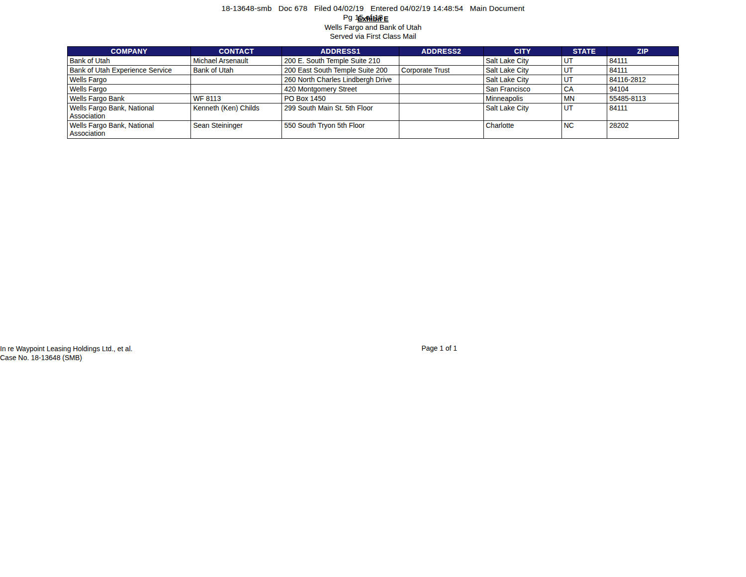18-13648-smb Doc 678 Filed 04/02/19 Entered 04/02/19 14:48:54 Main Document Pg 15 of 18
Exhibit E
Wells Fargo and Bank of Utah
Served via First Class Mail
| COMPANY | CONTACT | ADDRESS1 | ADDRESS2 | CITY | STATE | ZIP |
| --- | --- | --- | --- | --- | --- | --- |
| Bank of Utah | Michael Arsenault | 200 E. South Temple Suite 210 | | Salt Lake City | UT | 84111 |
| Bank of Utah Experience Service | Bank of Utah | 200 East South Temple Suite 200 | Corporate Trust | Salt Lake City | UT | 84111 |
| Wells Fargo | | 260 North Charles Lindbergh Drive | | Salt Lake City | UT | 84116-2812 |
| Wells Fargo | | 420 Montgomery Street | | San Francisco | CA | 94104 |
| Wells Fargo Bank | WF 8113 | PO Box 1450 | | Minneapolis | MN | 55485-8113 |
| Wells Fargo Bank, National Association | Kenneth (Ken) Childs | 299 South Main St. 5th Floor | | Salt Lake City | UT | 84111 |
| Wells Fargo Bank, National Association | Sean Steininger | 550 South Tryon 5th Floor | | Charlotte | NC | 28202 |
In re Waypoint Leasing Holdings Ltd., et al.
Case No. 18-13648 (SMB)
Page 1 of 1